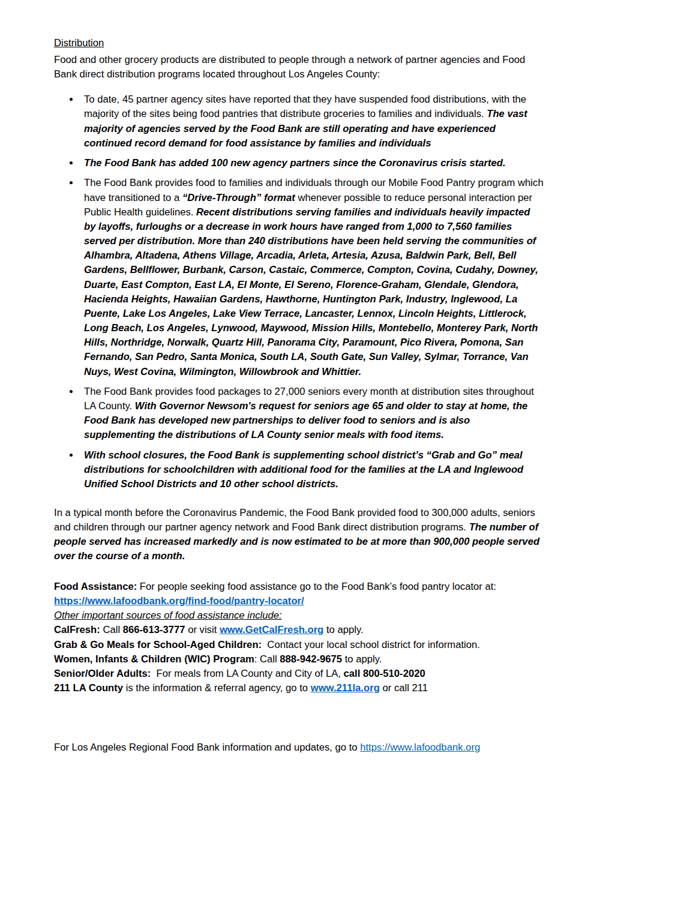Distribution
Food and other grocery products are distributed to people through a network of partner agencies and Food Bank direct distribution programs located throughout Los Angeles County:
To date, 45 partner agency sites have reported that they have suspended food distributions, with the majority of the sites being food pantries that distribute groceries to families and individuals. The vast majority of agencies served by the Food Bank are still operating and have experienced continued record demand for food assistance by families and individuals
The Food Bank has added 100 new agency partners since the Coronavirus crisis started.
The Food Bank provides food to families and individuals through our Mobile Food Pantry program which have transitioned to a “Drive-Through” format whenever possible to reduce personal interaction per Public Health guidelines. Recent distributions serving families and individuals heavily impacted by layoffs, furloughs or a decrease in work hours have ranged from 1,000 to 7,560 families served per distribution. More than 240 distributions have been held serving the communities of Alhambra, Altadena, Athens Village, Arcadia, Arleta, Artesia, Azusa, Baldwin Park, Bell, Bell Gardens, Bellflower, Burbank, Carson, Castaic, Commerce, Compton, Covina, Cudahy, Downey, Duarte, East Compton, East LA, El Monte, El Sereno, Florence-Graham, Glendale, Glendora, Hacienda Heights, Hawaiian Gardens, Hawthorne, Huntington Park, Industry, Inglewood, La Puente, Lake Los Angeles, Lake View Terrace, Lancaster, Lennox, Lincoln Heights, Littlerock, Long Beach, Los Angeles, Lynwood, Maywood, Mission Hills, Montebello, Monterey Park, North Hills, Northridge, Norwalk, Quartz Hill, Panorama City, Paramount, Pico Rivera, Pomona, San Fernando, San Pedro, Santa Monica, South LA, South Gate, Sun Valley, Sylmar, Torrance, Van Nuys, West Covina, Wilmington, Willowbrook and Whittier.
The Food Bank provides food packages to 27,000 seniors every month at distribution sites throughout LA County. With Governor Newsom's request for seniors age 65 and older to stay at home, the Food Bank has developed new partnerships to deliver food to seniors and is also supplementing the distributions of LA County senior meals with food items.
With school closures, the Food Bank is supplementing school district’s “Grab and Go” meal distributions for schoolchildren with additional food for the families at the LA and Inglewood Unified School Districts and 10 other school districts.
In a typical month before the Coronavirus Pandemic, the Food Bank provided food to 300,000 adults, seniors and children through our partner agency network and Food Bank direct distribution programs. The number of people served has increased markedly and is now estimated to be at more than 900,000 people served over the course of a month.
Food Assistance: For people seeking food assistance go to the Food Bank’s food pantry locator at: https://www.lafoodbank.org/find-food/pantry-locator/
Other important sources of food assistance include:
CalFresh: Call 866-613-3777 or visit www.GetCalFresh.org to apply.
Grab & Go Meals for School-Aged Children: Contact your local school district for information.
Women, Infants & Children (WIC) Program: Call 888-942-9675 to apply.
Senior/Older Adults: For meals from LA County and City of LA, call 800-510-2020
211 LA County is the information & referral agency, go to www.211la.org or call 211
For Los Angeles Regional Food Bank information and updates, go to https://www.lafoodbank.org